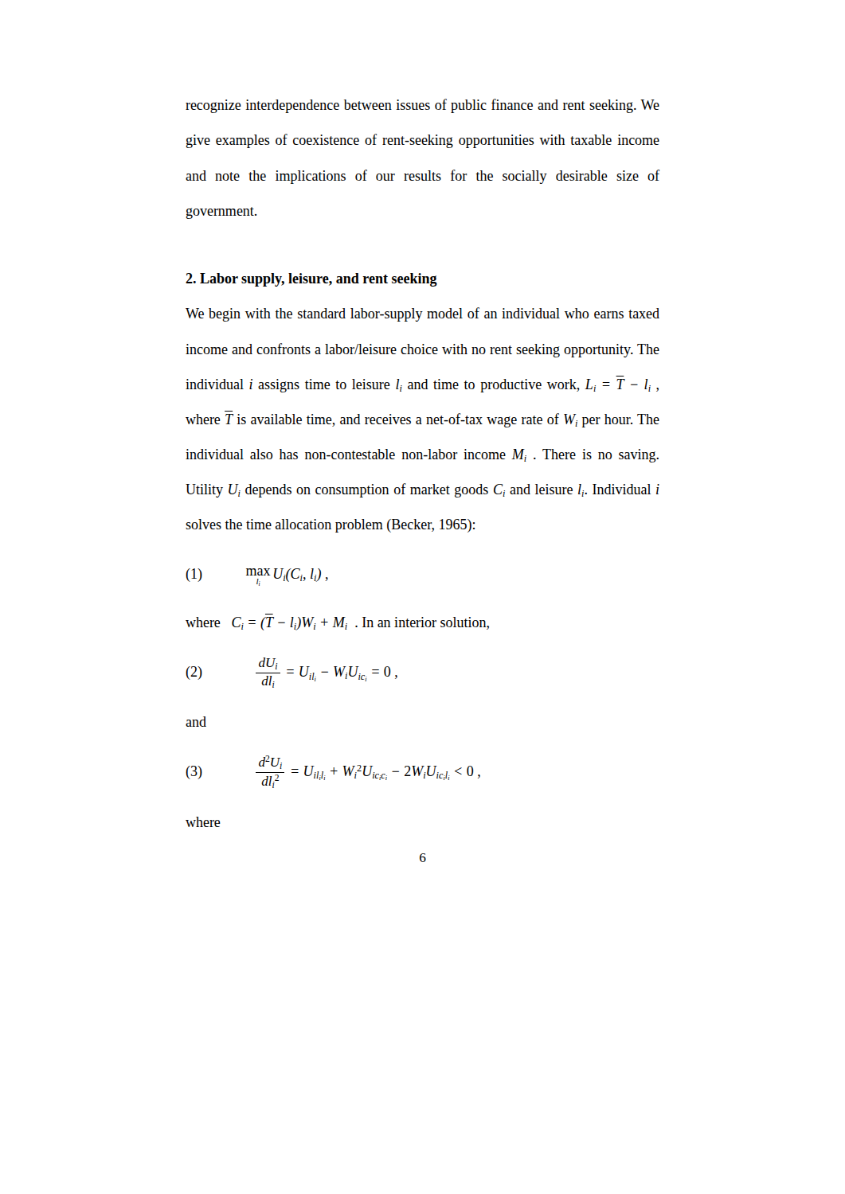recognize interdependence between issues of public finance and rent seeking. We give examples of coexistence of rent-seeking opportunities with taxable income and note the implications of our results for the socially desirable size of government.
2. Labor supply, leisure, and rent seeking
We begin with the standard labor-supply model of an individual who earns taxed income and confronts a labor/leisure choice with no rent seeking opportunity. The individual i assigns time to leisure li and time to productive work, Li = T − li , where T is available time, and receives a net-of-tax wage rate of Wi per hour. The individual also has non-contestable non-labor income Mi . There is no saving. Utility Ui depends on consumption of market goods Ci and leisure li. Individual i solves the time allocation problem (Becker, 1965):
(1) max li Ui(Ci, li) ,
where Ci = (T − li)Wi + Mi . In an interior solution,
(2) dUi dli = Uili − WiUici = 0 ,
and
(3) d2Ui dli2 = Uilili + Wi2Uicici − 2 WiUicili < 0 ,
where
6